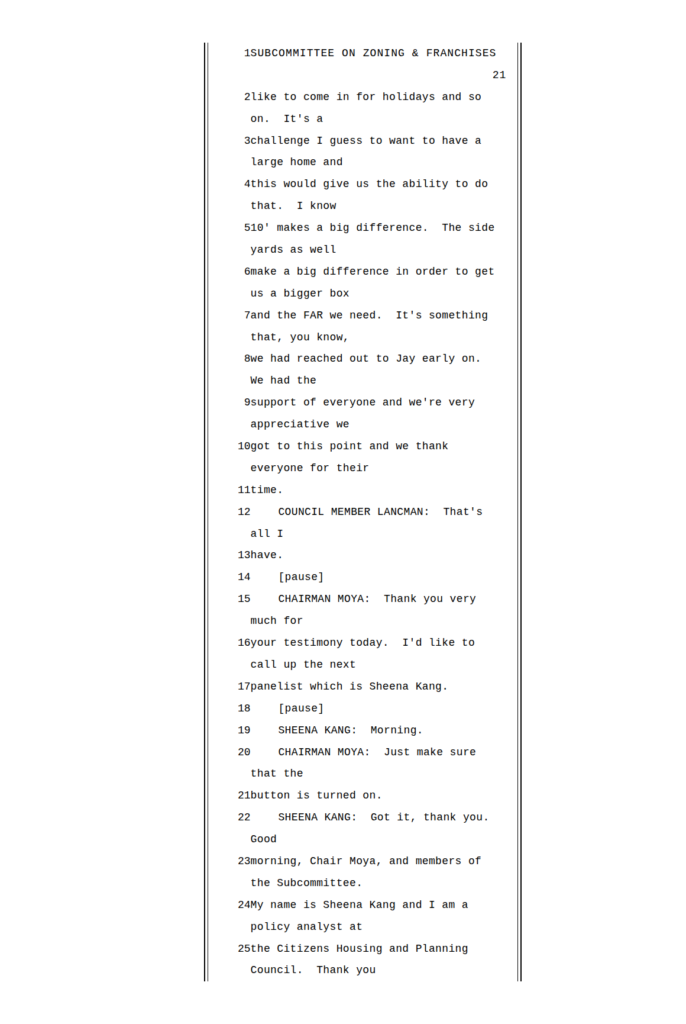| 1 | SUBCOMMITTEE ON ZONING & FRANCHISES 21 |
| 2 | like to come in for holidays and so on. It's a |
| 3 | challenge I guess to want to have a large home and |
| 4 | this would give us the ability to do that. I know |
| 5 | 10' makes a big difference. The side yards as well |
| 6 | make a big difference in order to get us a bigger box |
| 7 | and the FAR we need. It's something that, you know, |
| 8 | we had reached out to Jay early on. We had the |
| 9 | support of everyone and we're very appreciative we |
| 10 | got to this point and we thank everyone for their |
| 11 | time. |
| 12 | COUNCIL MEMBER LANCMAN: That's all I |
| 13 | have. |
| 14 | [pause] |
| 15 | CHAIRMAN MOYA: Thank you very much for |
| 16 | your testimony today. I'd like to call up the next |
| 17 | panelist which is Sheena Kang. |
| 18 | [pause] |
| 19 | SHEENA KANG: Morning. |
| 20 | CHAIRMAN MOYA: Just make sure that the |
| 21 | button is turned on. |
| 22 | SHEENA KANG: Got it, thank you. Good |
| 23 | morning, Chair Moya, and members of the Subcommittee. |
| 24 | My name is Sheena Kang and I am a policy analyst at |
| 25 | the Citizens Housing and Planning Council. Thank you |